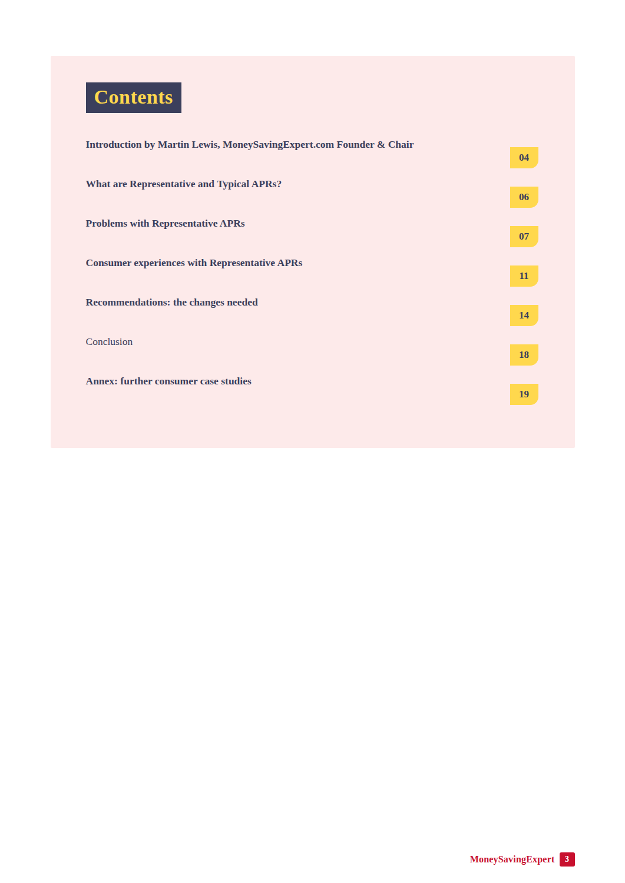Contents
Introduction by Martin Lewis, MoneySavingExpert.com Founder & Chair
04
What are Representative and Typical APRs?
06
Problems with Representative APRs
07
Consumer experiences with Representative APRs
11
Recommendations: the changes needed
14
Conclusion
18
Annex: further consumer case studies
19
MoneySavingExpert 3